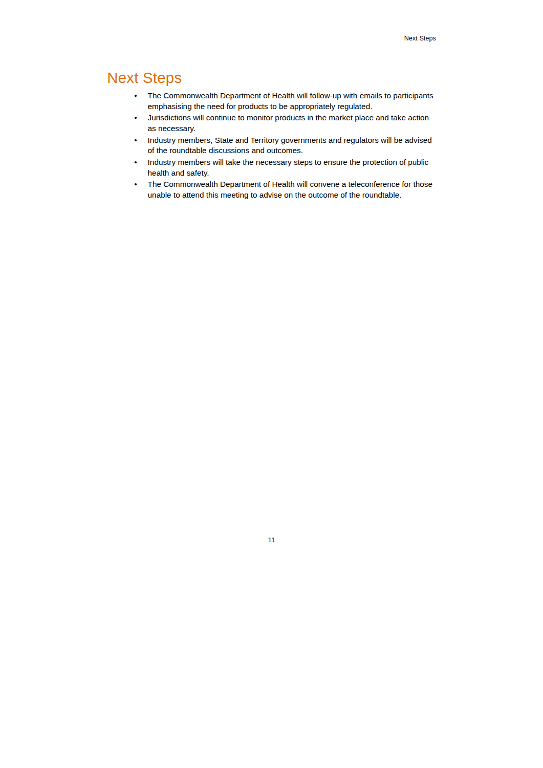Next Steps
Next Steps
The Commonwealth Department of Health will follow-up with emails to participants emphasising the need for products to be appropriately regulated.
Jurisdictions will continue to monitor products in the market place and take action as necessary.
Industry members, State and Territory governments and regulators will be advised of the roundtable discussions and outcomes.
Industry members will take the necessary steps to ensure the protection of public health and safety.
The Commonwealth Department of Health will convene a teleconference for those unable to attend this meeting to advise on the outcome of the roundtable.
11